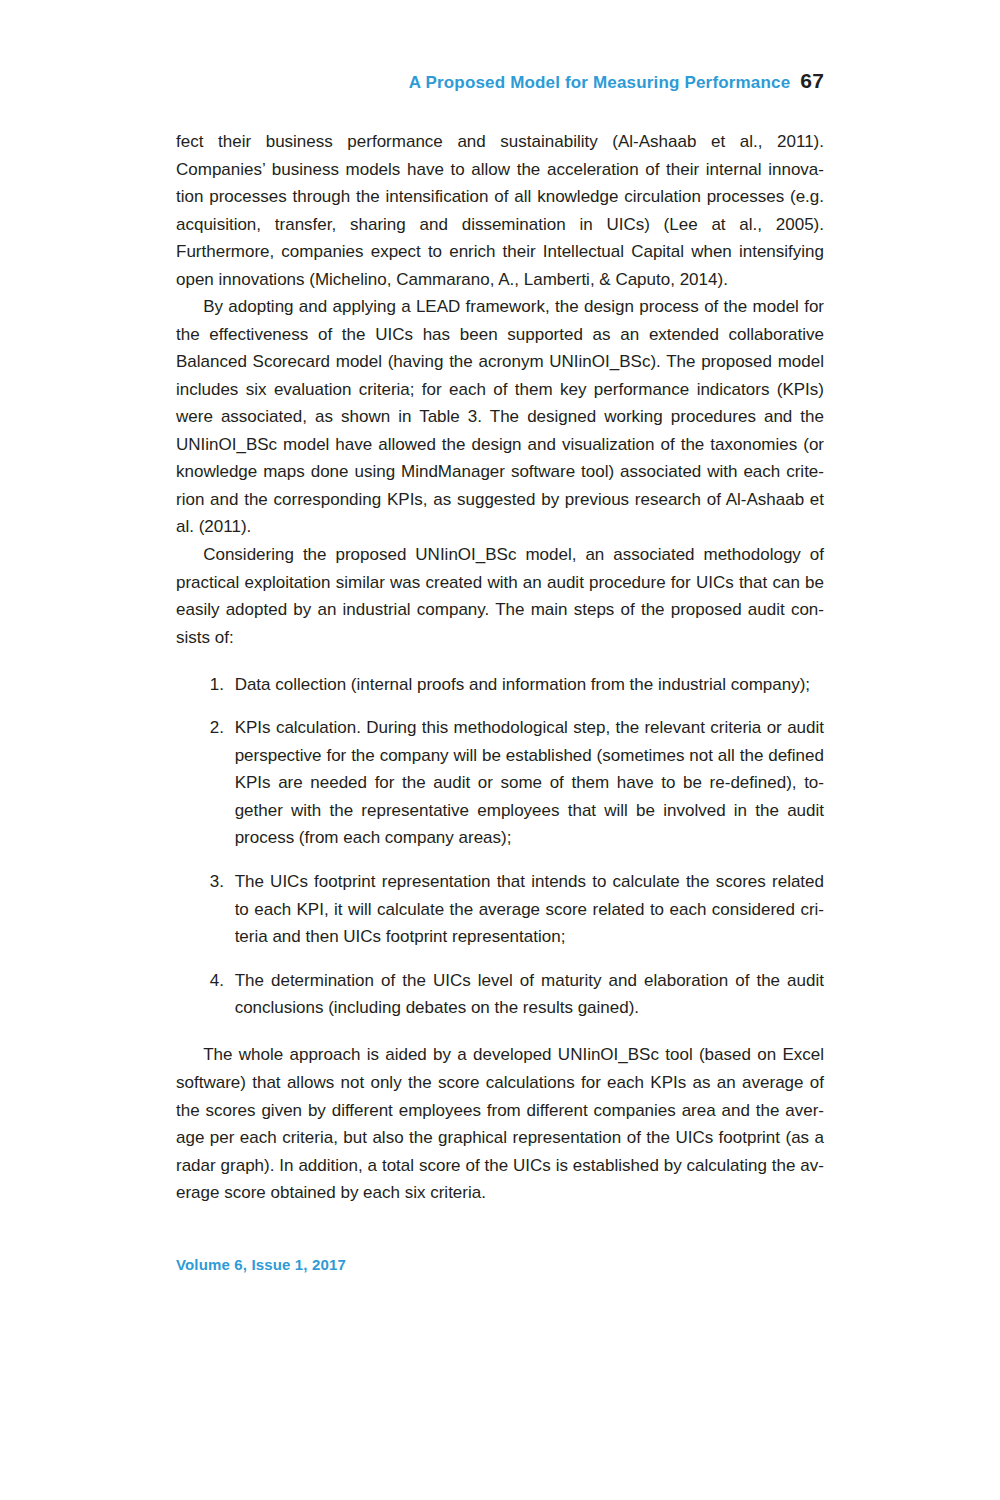A Proposed Model for Measuring Performance 67
fect their business performance and sustainability (Al-Ashaab et al., 2011). Companies’ business models have to allow the acceleration of their internal innovation processes through the intensification of all knowledge circulation processes (e.g. acquisition, transfer, sharing and dissemination in UICs) (Lee at al., 2005). Furthermore, companies expect to enrich their Intellectual Capital when intensifying open innovations (Michelino, Cammarano, A., Lamberti, & Caputo, 2014).
By adopting and applying a LEAD framework, the design process of the model for the effectiveness of the UICs has been supported as an extended collaborative Balanced Scorecard model (having the acronym UNIinOI_BSc). The proposed model includes six evaluation criteria; for each of them key performance indicators (KPIs) were associated, as shown in Table 3. The designed working procedures and the UNIinOI_BSc model have allowed the design and visualization of the taxonomies (or knowledge maps done using MindManager software tool) associated with each criterion and the corresponding KPIs, as suggested by previous research of Al-Ashaab et al. (2011).
Considering the proposed UNIinOI_BSc model, an associated methodology of practical exploitation similar was created with an audit procedure for UICs that can be easily adopted by an industrial company. The main steps of the proposed audit consists of:
Data collection (internal proofs and information from the industrial company);
KPIs calculation. During this methodological step, the relevant criteria or audit perspective for the company will be established (sometimes not all the defined KPIs are needed for the audit or some of them have to be re-defined), together with the representative employees that will be involved in the audit process (from each company areas);
The UICs footprint representation that intends to calculate the scores related to each KPI, it will calculate the average score related to each considered criteria and then UICs footprint representation;
The determination of the UICs level of maturity and elaboration of the audit conclusions (including debates on the results gained).
The whole approach is aided by a developed UNIinOI_BSc tool (based on Excel software) that allows not only the score calculations for each KPIs as an average of the scores given by different employees from different companies area and the average per each criteria, but also the graphical representation of the UICs footprint (as a radar graph). In addition, a total score of the UICs is established by calculating the average score obtained by each six criteria.
Volume 6, Issue 1, 2017